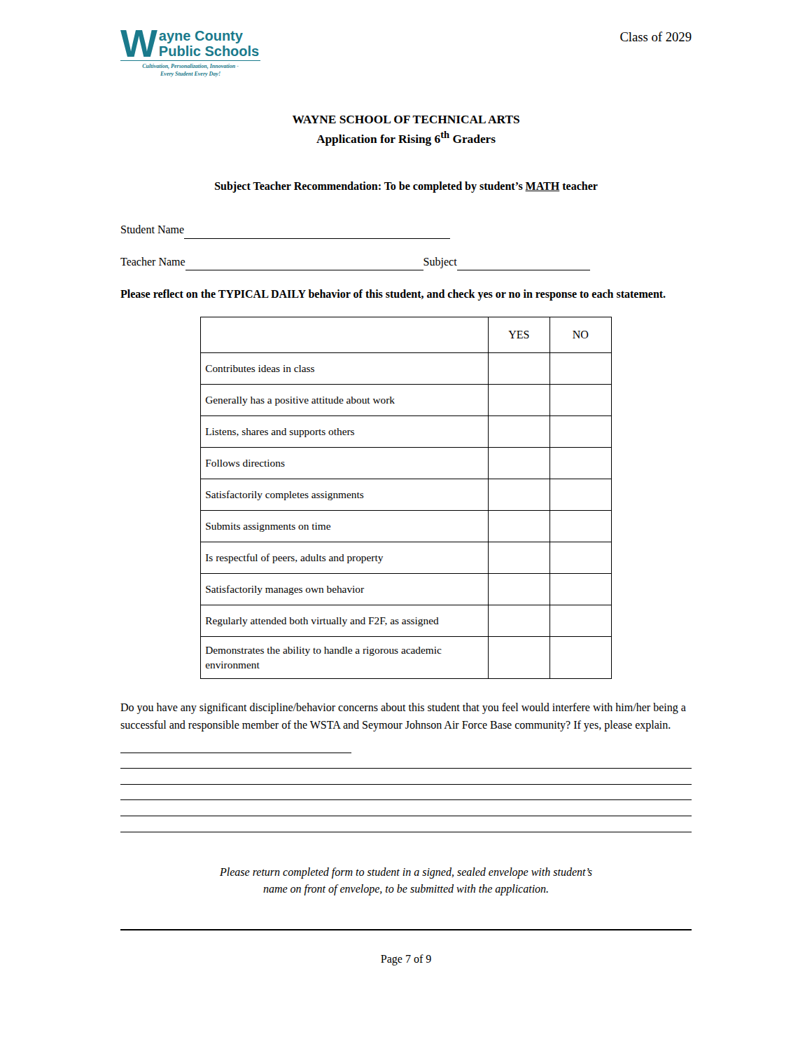W
ayne County
Public Schools
Cultivation, Personalization, Innovation -
Every Student Every Day!
Class of 2029
WAYNE SCHOOL OF TECHNICAL ARTS
Application for Rising 6th Graders
Subject Teacher Recommendation: To be completed by student’s MATH teacher
Student Name
Teacher Name Subject
Please reflect on the TYPICAL DAILY behavior of this student, and check yes or no in response to each statement.
| | YES | NO |
| Contributes ideas in class | | |
| Generally has a positive attitude about work | | |
| Listens, shares and supports others | | |
| Follows directions | | |
| Satisfactorily completes assignments | | |
| Submits assignments on time | | |
| Is respectful of peers, adults and property | | |
| Satisfactorily manages own behavior | | |
| Regularly attended both virtually and F2F, as assigned | | |
| Demonstrates the ability to handle a rigorous academic environment | | |
Do you have any significant discipline/behavior concerns about this student that you feel would interfere with him/her being a successful and responsible member of the WSTA and Seymour Johnson Air Force Base community? If yes, please explain.
Please return completed form to student in a signed, sealed envelope with student’s
name on front of envelope, to be submitted with the application.
Page 7 of 9